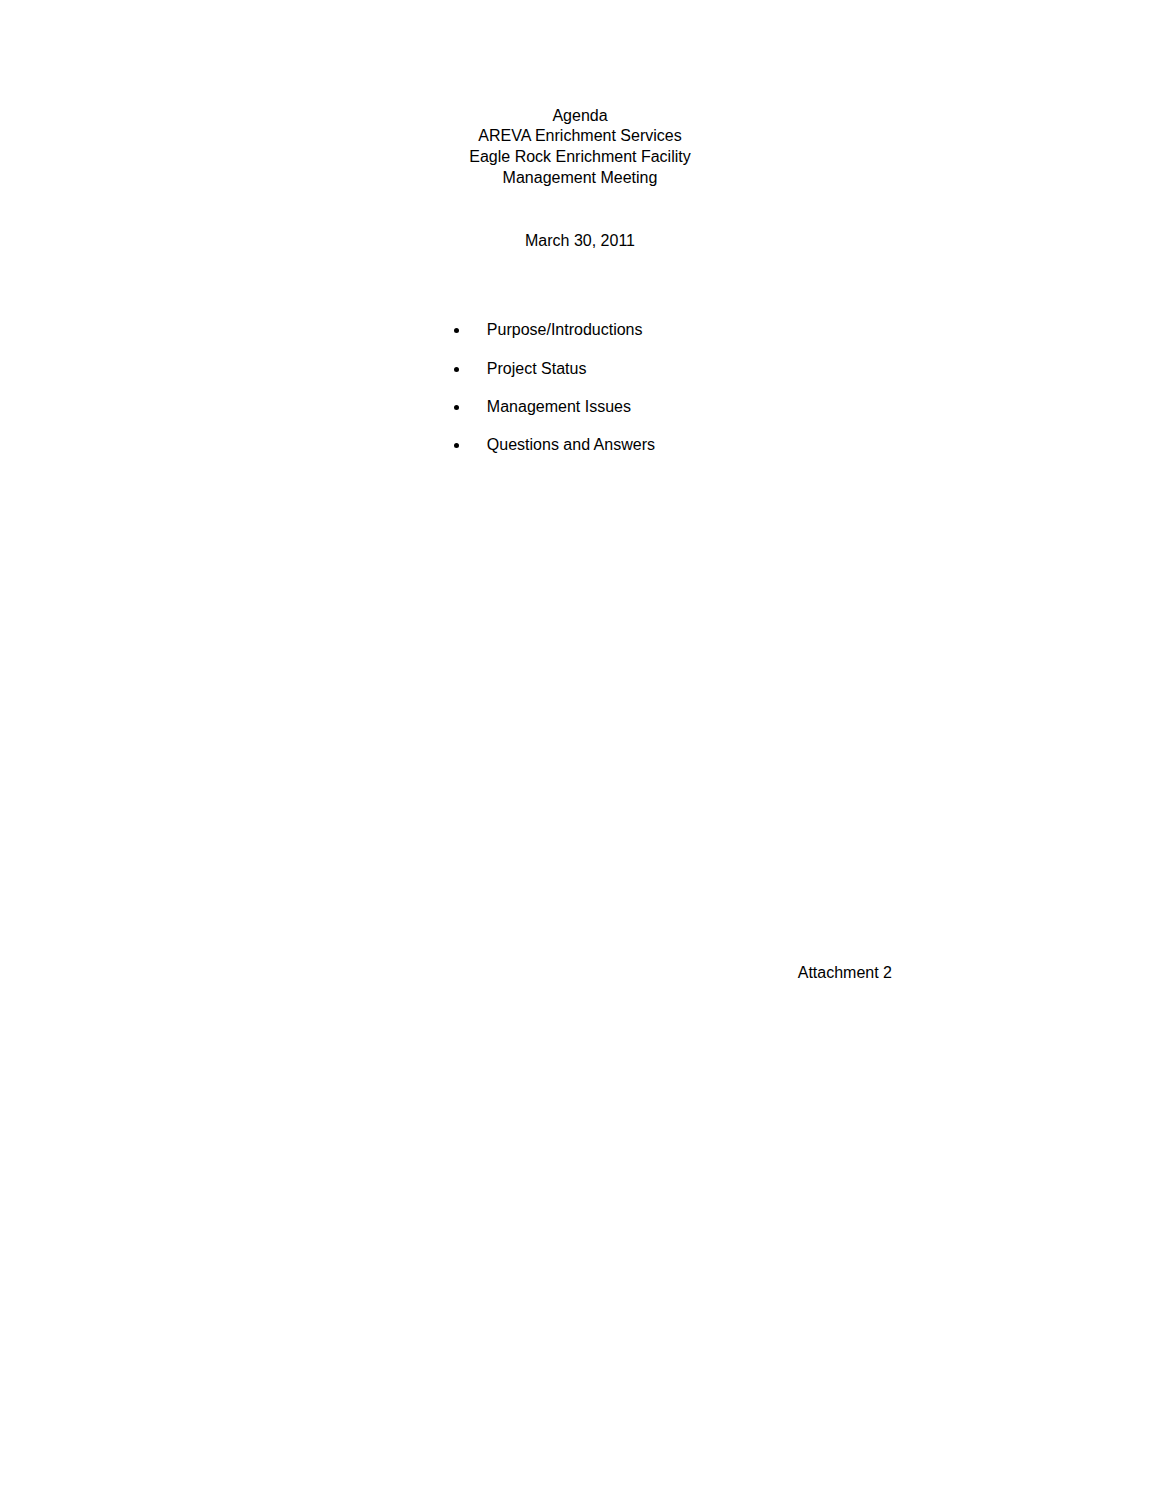Agenda
AREVA Enrichment Services
Eagle Rock Enrichment Facility
Management Meeting
March 30, 2011
Purpose/Introductions
Project Status
Management Issues
Questions and Answers
Attachment 2